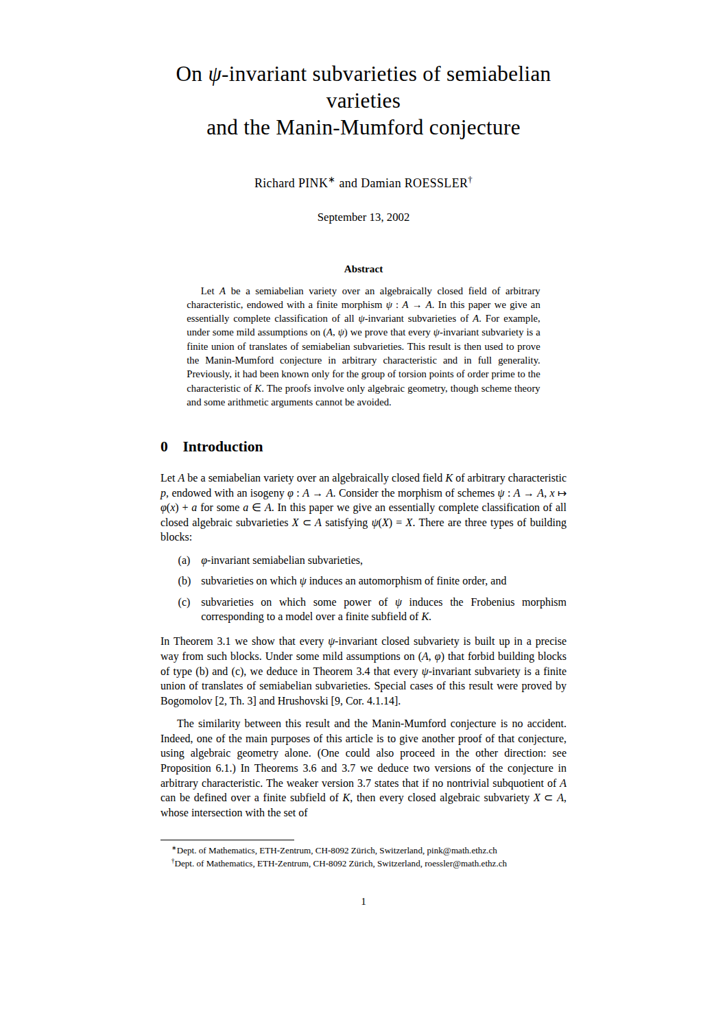On ψ-invariant subvarieties of semiabelian varieties
and the Manin-Mumford conjecture
Richard PINK∗ and Damian ROESSLER†
September 13, 2002
Abstract
Let A be a semiabelian variety over an algebraically closed field of arbitrary characteristic, endowed with a finite morphism ψ : A → A. In this paper we give an essentially complete classification of all ψ-invariant subvarieties of A. For example, under some mild assumptions on (A, ψ) we prove that every ψ-invariant subvariety is a finite union of translates of semiabelian subvarieties. This result is then used to prove the Manin-Mumford conjecture in arbitrary characteristic and in full generality. Previously, it had been known only for the group of torsion points of order prime to the characteristic of K. The proofs involve only algebraic geometry, though scheme theory and some arithmetic arguments cannot be avoided.
0 Introduction
Let A be a semiabelian variety over an algebraically closed field K of arbitrary characteristic p, endowed with an isogeny φ : A → A. Consider the morphism of schemes ψ : A → A, x ↦ φ(x) + a for some a ∈ A. In this paper we give an essentially complete classification of all closed algebraic subvarieties X ⊂ A satisfying ψ(X) = X. There are three types of building blocks:
(a) φ-invariant semiabelian subvarieties,
(b) subvarieties on which ψ induces an automorphism of finite order, and
(c) subvarieties on which some power of ψ induces the Frobenius morphism corresponding to a model over a finite subfield of K.
In Theorem 3.1 we show that every ψ-invariant closed subvariety is built up in a precise way from such blocks. Under some mild assumptions on (A, φ) that forbid building blocks of type (b) and (c), we deduce in Theorem 3.4 that every ψ-invariant subvariety is a finite union of translates of semiabelian subvarieties. Special cases of this result were proved by Bogomolov [2, Th. 3] and Hrushovski [9, Cor. 4.1.14].
The similarity between this result and the Manin-Mumford conjecture is no accident. Indeed, one of the main purposes of this article is to give another proof of that conjecture, using algebraic geometry alone. (One could also proceed in the other direction: see Proposition 6.1.) In Theorems 3.6 and 3.7 we deduce two versions of the conjecture in arbitrary characteristic. The weaker version 3.7 states that if no nontrivial subquotient of A can be defined over a finite subfield of K, then every closed algebraic subvariety X ⊂ A, whose intersection with the set of
∗Dept. of Mathematics, ETH-Zentrum, CH-8092 Zürich, Switzerland, pink@math.ethz.ch
†Dept. of Mathematics, ETH-Zentrum, CH-8092 Zürich, Switzerland, roessler@math.ethz.ch
1